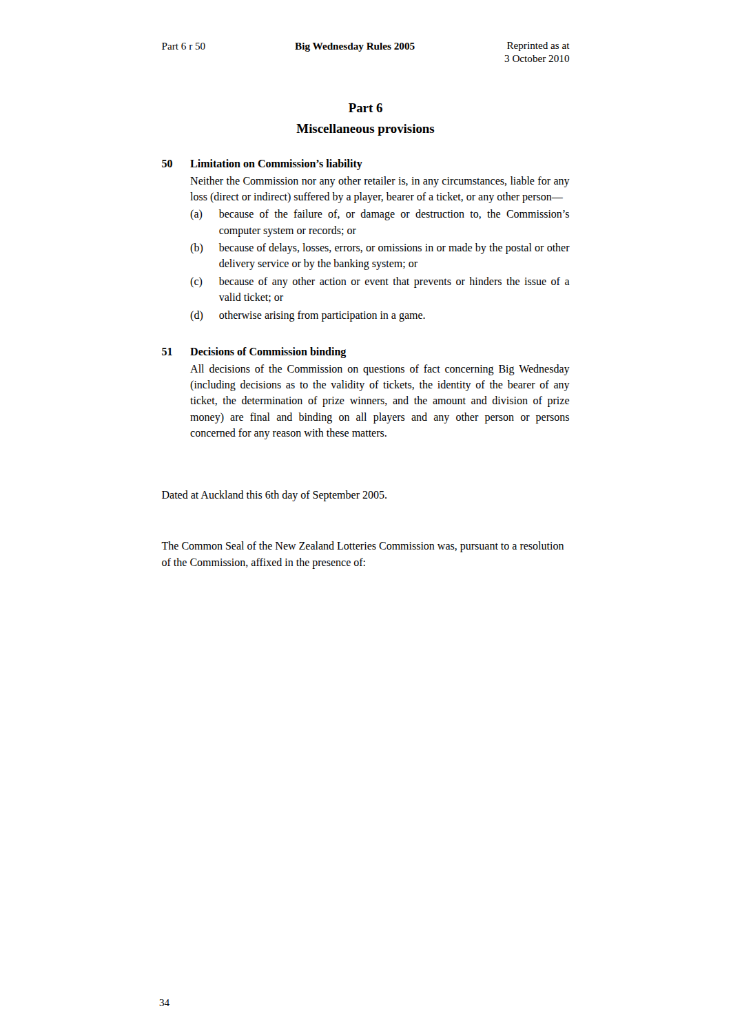Part 6 r 50
Big Wednesday Rules 2005
Reprinted as at 3 October 2010
Part 6 Miscellaneous provisions
50
Limitation on Commission’s liability
Neither the Commission nor any other retailer is, in any circumstances, liable for any loss (direct or indirect) suffered by a player, bearer of a ticket, or any other person—
(a) because of the failure of, or damage or destruction to, the Commission’s computer system or records; or
(b) because of delays, losses, errors, or omissions in or made by the postal or other delivery service or by the banking system; or
(c) because of any other action or event that prevents or hinders the issue of a valid ticket; or
(d) otherwise arising from participation in a game.
51
Decisions of Commission binding
All decisions of the Commission on questions of fact concerning Big Wednesday (including decisions as to the validity of tickets, the identity of the bearer of any ticket, the determination of prize winners, and the amount and division of prize money) are final and binding on all players and any other person or persons concerned for any reason with these matters.
Dated at Auckland this 6th day of September 2005.
The Common Seal of the New Zealand Lotteries Commission was, pursuant to a resolution of the Commission, affixed in the presence of:
34